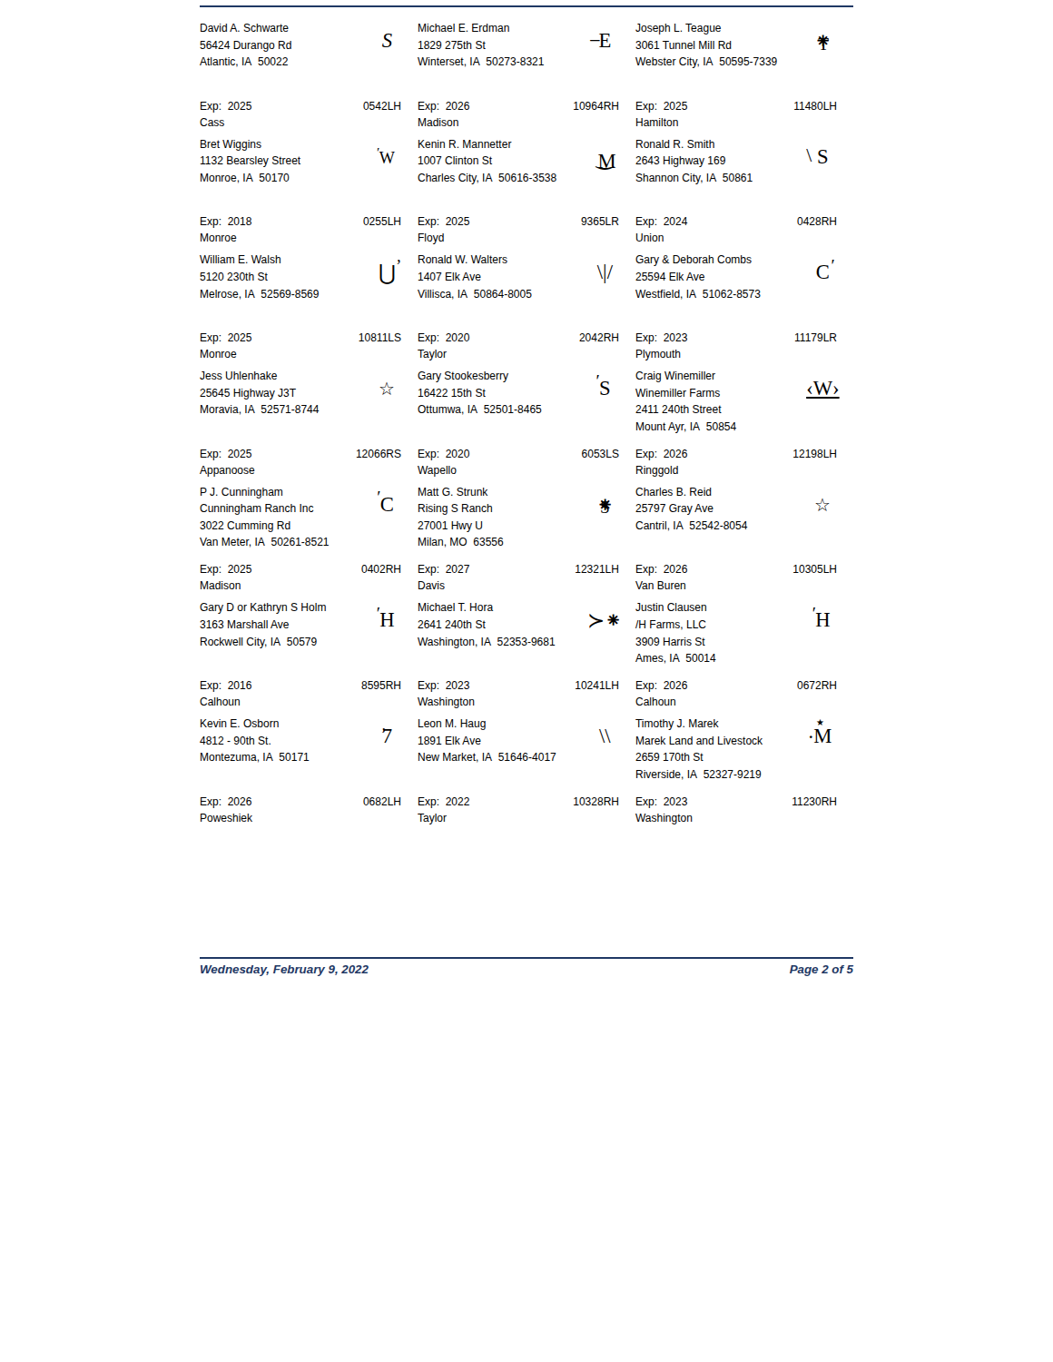| David A. Schwarte 56424 Durango Rd Atlantic, IA 50022 S Exp: 2025 0542LH Cass | Michael E. Erdman 1829 275th St Winterset, IA 50273-8321 E Exp: 2026 10964RH Madison | Joseph L. Teague 3061 Tunnel Mill Rd Webster City, IA 50595-7339 ⁕ T Exp: 2025 11480LH Hamilton |
| Bret Wiggins 1132 Bearsley Street Monroe, IA 50170 W Exp: 2018 0255LH Monroe | Kenin R. Mannetter 1007 Clinton St Charles City, IA 50616-3538 ‿ M Exp: 2025 9365LR Floyd | Ronald R. Smith 2643 Highway 169 Shannon City, IA 50861 S Exp: 2024 0428RH Union |
| William E. Walsh 5120 230th St Melrose, IA 52569-8569 ⋃ ’ Exp: 2025 10811LS Monroe | Ronald W. Walters 1407 Elk Ave Villisca, IA 50864-8005 \// Exp: 2020 2042RH Taylor | Gary & Deborah Combs 25594 Elk Ave Westfield, IA 51062-8573 C Exp: 2023 11179LR Plymouth |
| Jess Uhlenhake 25645 Highway J3T Moravia, IA 52571-8744 ☆ Exp: 2025 12066RS Appanoose | Gary Stookesberry 16422 15th St Ottumwa, IA 52501-8465 S Exp: 2020 6053LS Wapello | Craig Winemiller Winemiller Farms 2411 240th Street Mount Ayr, IA 50854 ‹W› Exp: 2026 12198LH Ringgold |
| P J. Cunningham Cunningham Ranch Inc 3022 Cumming Rd Van Meter, IA 50261-8521 C Exp: 2025 0402RH Madison | Matt G. Strunk Rising S Ranch 27001 Hwy U Milan, MO 63556 ⁕ S Exp: 2027 12321LH Davis | Charles B. Reid 25797 Gray Ave Cantril, IA 52542-8054 ☆ Exp: 2026 10305LH Van Buren |
| Gary D or Kathryn S Holm 3163 Marshall Ave Rockwell City, IA 50579 H Exp: 2016 8595RH Calhoun | Michael T. Hora 2641 240th St Washington, IA 52353-9681 ≻⁕ Exp: 2023 10241LH Washington | Justin Clausen /H Farms, LLC 3909 Harris St Ames, IA 50014 H Exp: 2026 0672RH Calhoun |
| Kevin E. Osborn 4812 - 90th St. Montezuma, IA 50171 7 ’ Exp: 2026 0682LH Poweshiek | Leon M. Haug 1891 Elk Ave New Market, IA 51646-4017 \\ Exp: 2022 10328RH Taylor | Timothy J. Marek Marek Land and Livestock 2659 170th St Riverside, IA 52327-9219 M ★ Exp: 2023 11230RH Washington |
Wednesday, February 9, 2022 Page 2 of 5